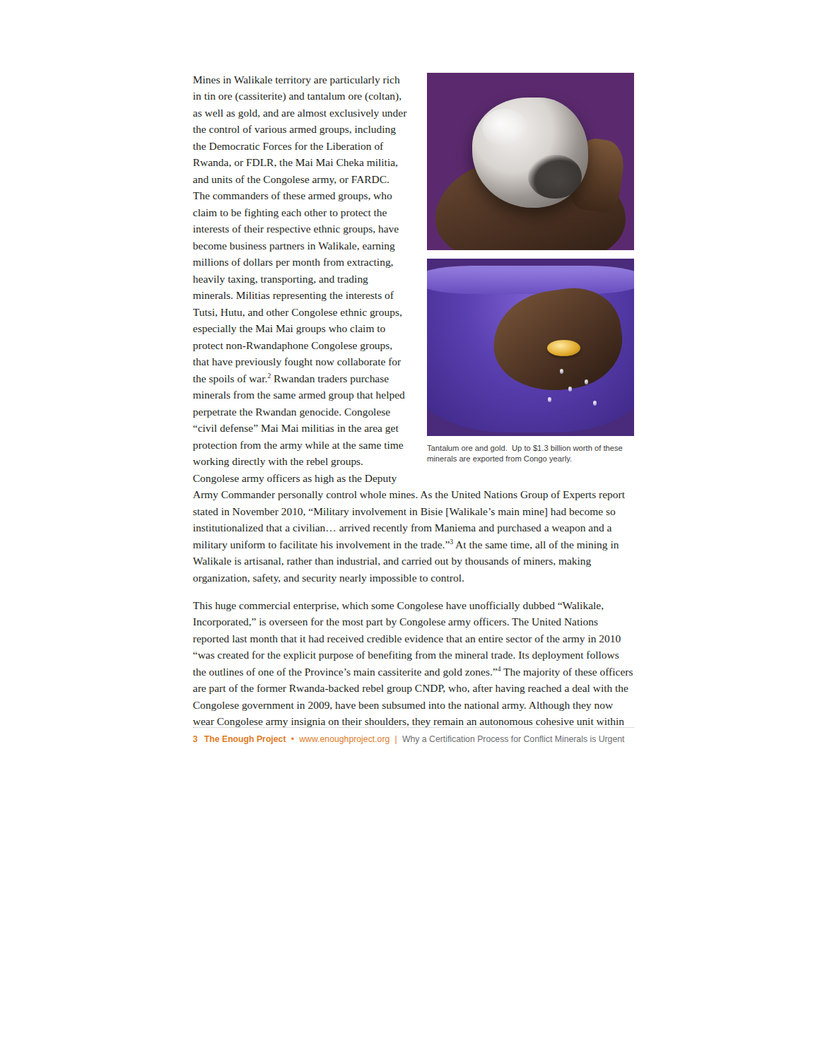Tantalum ore and gold. Up to $1.3 billion worth of these minerals are exported from Congo yearly.
Mines in Walikale territory are particularly rich in tin ore (cassiterite) and tantalum ore (coltan), as well as gold, and are almost exclusively under the control of various armed groups, including the Democratic Forces for the Liberation of Rwanda, or FDLR, the Mai Mai Cheka militia, and units of the Congolese army, or FARDC. The commanders of these armed groups, who claim to be fighting each other to protect the interests of their respective ethnic groups, have become business partners in Walikale, earning millions of dollars per month from extracting, heavily taxing, transporting, and trading minerals. Militias representing the interests of Tutsi, Hutu, and other Congolese ethnic groups, especially the Mai Mai groups who claim to protect non-Rwandaphone Congolese groups, that have previously fought now collaborate for the spoils of war.2 Rwandan traders purchase minerals from the same armed group that helped perpetrate the Rwandan genocide. Congolese “civil defense” Mai Mai militias in the area get protection from the army while at the same time working directly with the rebel groups. Congolese army officers as high as the Deputy Army Commander personally control whole mines. As the United Nations Group of Experts report stated in November 2010, “Military involvement in Bisie [Walikale’s main mine] had become so institutionalized that a civilian… arrived recently from Maniema and purchased a weapon and a military uniform to facilitate his involvement in the trade.”3 At the same time, all of the mining in Walikale is artisanal, rather than industrial, and carried out by thousands of miners, making organization, safety, and security nearly impossible to control.
This huge commercial enterprise, which some Congolese have unofficially dubbed “Walikale, Incorporated,” is overseen for the most part by Congolese army officers. The United Nations reported last month that it had received credible evidence that an entire sector of the army in 2010 “was created for the explicit purpose of benefiting from the mineral trade. Its deployment follows the outlines of one of the Province’s main cassiterite and gold zones.”4 The majority of these officers are part of the former Rwanda-backed rebel group CNDP, who, after having reached a deal with the Congolese government in 2009, have been subsumed into the national army. Although they now wear Congolese army insignia on their shoulders, they remain an autonomous cohesive unit within
3 The Enough Project • www.enoughproject.org | Why a Certification Process for Conflict Minerals is Urgent